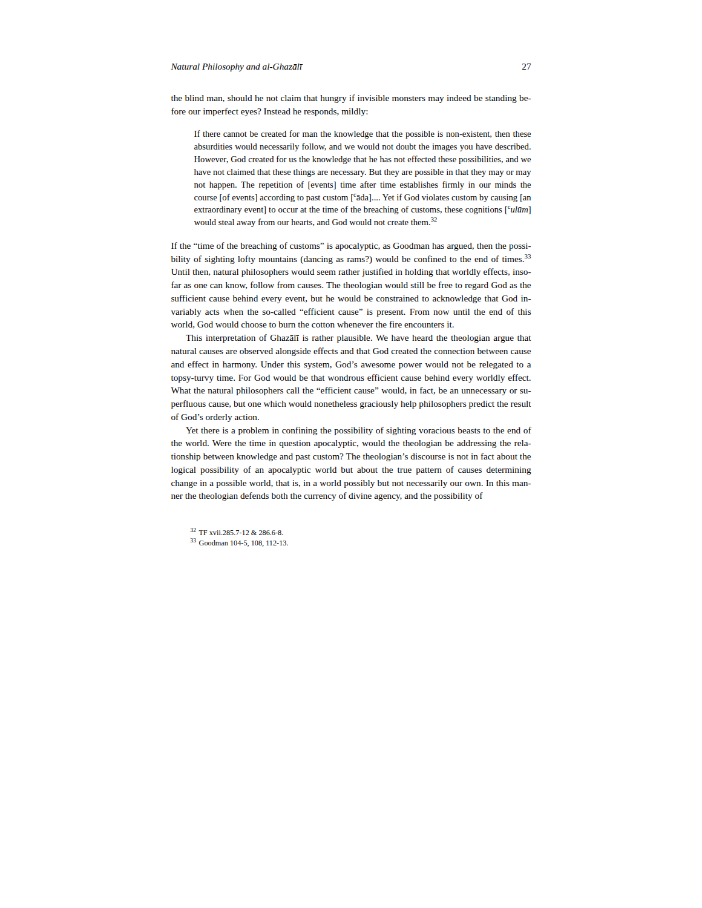Natural Philosophy and al-Ghazālī 27
the blind man, should he not claim that hungry if invisible monsters may indeed be standing before our imperfect eyes? Instead he responds, mildly:
If there cannot be created for man the knowledge that the possible is non-existent, then these absurdities would necessarily follow, and we would not doubt the images you have described. However, God created for us the knowledge that he has not effected these possibilities, and we have not claimed that these things are necessary. But they are possible in that they may or may not happen. The repetition of [events] time after time establishes firmly in our minds the course [of events] according to past custom [cāda].... Yet if God violates custom by causing [an extraordinary event] to occur at the time of the breaching of customs, these cognitions [culūm] would steal away from our hearts, and God would not create them.32
If the “time of the breaching of customs” is apocalyptic, as Goodman has argued, then the possibility of sighting lofty mountains (dancing as rams?) would be confined to the end of times.33 Until then, natural philosophers would seem rather justified in holding that worldly effects, insofar as one can know, follow from causes. The theologian would still be free to regard God as the sufficient cause behind every event, but he would be constrained to acknowledge that God invariably acts when the so-called “efficient cause” is present. From now until the end of this world, God would choose to burn the cotton whenever the fire encounters it.
This interpretation of Ghazālī is rather plausible. We have heard the theologian argue that natural causes are observed alongside effects and that God created the connection between cause and effect in harmony. Under this system, God’s awesome power would not be relegated to a topsy-turvy time. For God would be that wondrous efficient cause behind every worldly effect. What the natural philosophers call the “efficient cause” would, in fact, be an unnecessary or superfluous cause, but one which would nonetheless graciously help philosophers predict the result of God’s orderly action.
Yet there is a problem in confining the possibility of sighting voracious beasts to the end of the world. Were the time in question apocalyptic, would the theologian be addressing the relationship between knowledge and past custom? The theologian’s discourse is not in fact about the logical possibility of an apocalyptic world but about the true pattern of causes determining change in a possible world, that is, in a world possibly but not necessarily our own. In this manner the theologian defends both the currency of divine agency, and the possibility of
32 TF xvii.285.7-12 & 286.6-8.
33 Goodman 104-5, 108, 112-13.